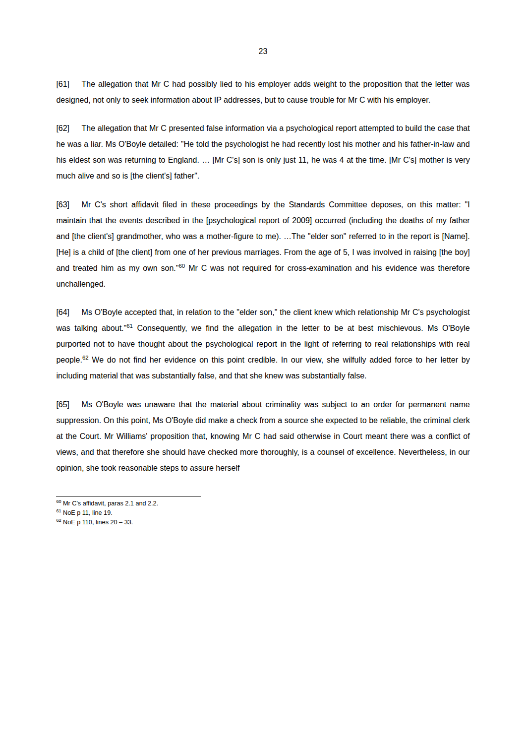23
[61] The allegation that Mr C had possibly lied to his employer adds weight to the proposition that the letter was designed, not only to seek information about IP addresses, but to cause trouble for Mr C with his employer.
[62] The allegation that Mr C presented false information via a psychological report attempted to build the case that he was a liar. Ms O'Boyle detailed: "He told the psychologist he had recently lost his mother and his father-in-law and his eldest son was returning to England. … [Mr C's] son is only just 11, he was 4 at the time. [Mr C's] mother is very much alive and so is [the client's] father".
[63] Mr C's short affidavit filed in these proceedings by the Standards Committee deposes, on this matter: "I maintain that the events described in the [psychological report of 2009] occurred (including the deaths of my father and [the client's] grandmother, who was a mother-figure to me). …The "elder son" referred to in the report is [Name]. [He] is a child of [the client] from one of her previous marriages. From the age of 5, I was involved in raising [the boy] and treated him as my own son."60 Mr C was not required for cross-examination and his evidence was therefore unchallenged.
[64] Ms O'Boyle accepted that, in relation to the "elder son," the client knew which relationship Mr C's psychologist was talking about."61 Consequently, we find the allegation in the letter to be at best mischievous. Ms O'Boyle purported not to have thought about the psychological report in the light of referring to real relationships with real people.62 We do not find her evidence on this point credible. In our view, she wilfully added force to her letter by including material that was substantially false, and that she knew was substantially false.
[65] Ms O'Boyle was unaware that the material about criminality was subject to an order for permanent name suppression. On this point, Ms O'Boyle did make a check from a source she expected to be reliable, the criminal clerk at the Court. Mr Williams' proposition that, knowing Mr C had said otherwise in Court meant there was a conflict of views, and that therefore she should have checked more thoroughly, is a counsel of excellence. Nevertheless, in our opinion, she took reasonable steps to assure herself
60 Mr C's affidavit, paras 2.1 and 2.2.
61 NoE p 11, line 19.
62 NoE p 110, lines 20 – 33.